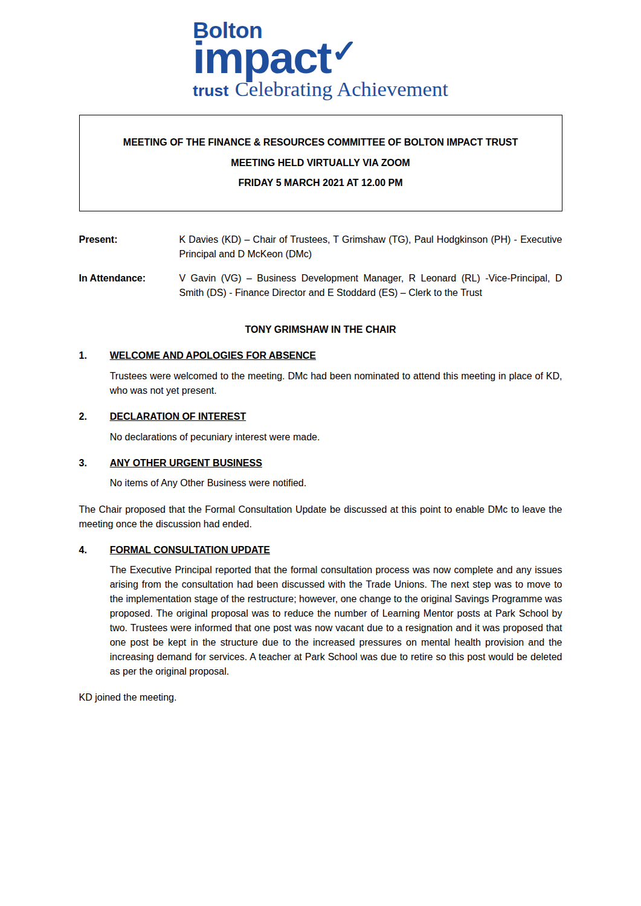Bolton impact✓ trust Celebrating Achievement
Meeting of the Finance & Resources Committee of Bolton Impact Trust
Meeting held virtually via Zoom
Friday 5 March 2021 at 12.00 pm
| Present: | K Davies (KD) – Chair of Trustees, T Grimshaw (TG), Paul Hodgkinson (PH) - Executive Principal and D McKeon (DMc) |
| In Attendance: | V Gavin (VG) – Business Development Manager, R Leonard (RL) -Vice-Principal, D Smith (DS) - Finance Director and E Stoddard (ES) – Clerk to the Trust |
Tony Grimshaw in the Chair
Welcome and Apologies for Absence
Trustees were welcomed to the meeting. DMc had been nominated to attend this meeting in place of KD, who was not yet present.
Declaration of Interest
No declarations of pecuniary interest were made.
Any Other Urgent Business
No items of Any Other Business were notified.
The Chair proposed that the Formal Consultation Update be discussed at this point to enable DMc to leave the meeting once the discussion had ended.
Formal Consultation Update
The Executive Principal reported that the formal consultation process was now complete and any issues arising from the consultation had been discussed with the Trade Unions. The next step was to move to the implementation stage of the restructure; however, one change to the original Savings Programme was proposed. The original proposal was to reduce the number of Learning Mentor posts at Park School by two. Trustees were informed that one post was now vacant due to a resignation and it was proposed that one post be kept in the structure due to the increased pressures on mental health provision and the increasing demand for services. A teacher at Park School was due to retire so this post would be deleted as per the original proposal.
KD joined the meeting.